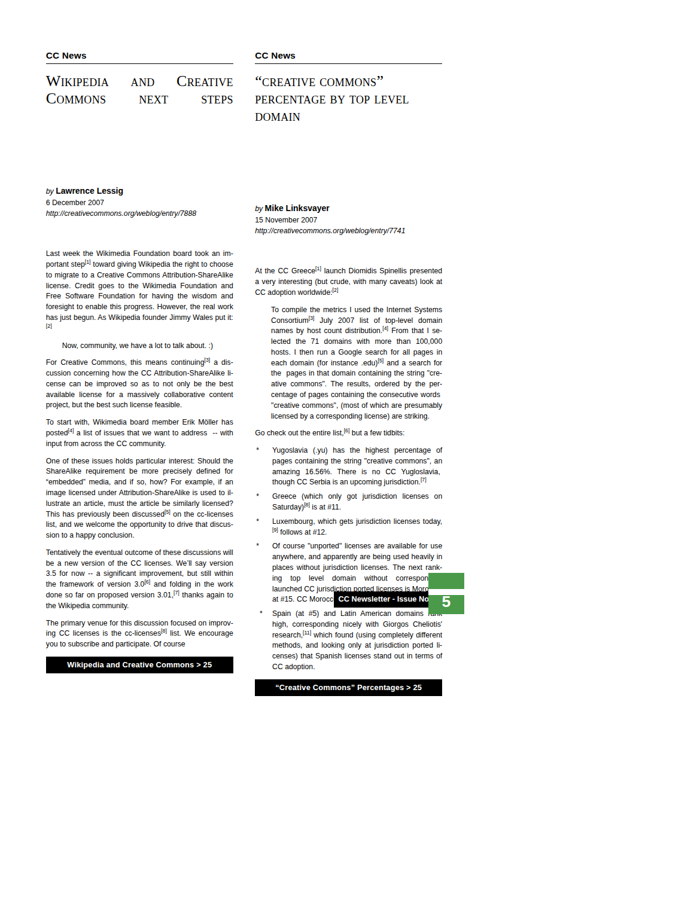CC News
Wikipedia and Creative Commons next steps
by Lawrence Lessig
6 December 2007
http://creativecommons.org/weblog/entry/7888
Last week the Wikimedia Foundation board took an important step[1] toward giving Wikipedia the right to choose to migrate to a Creative Commons Attribution-ShareAlike license. Credit goes to the Wikimedia Foundation and Free Software Foundation for having the wisdom and foresight to enable this progress. However, the real work has just begun. As Wikipedia founder Jimmy Wales put it:[2]
Now, community, we have a lot to talk about. :)
For Creative Commons, this means continuing[3] a discussion concerning how the CC Attribution-ShareAlike license can be improved so as to not only be the best available license for a massively collaborative content project, but the best such license feasible.
To start with, Wikimedia board member Erik Möller has posted[4] a list of issues that we want to address -- with input from across the CC community.
One of these issues holds particular interest: Should the ShareAlike requirement be more precisely defined for “embedded” media, and if so, how? For example, if an image licensed under Attribution-ShareAlike is used to illustrate an article, must the article be similarly licensed? This has previously been discussed[5] on the cc-licenses list, and we welcome the opportunity to drive that discussion to a happy conclusion.
Tentatively the eventual outcome of these discussions will be a new version of the CC licenses. We’ll say version 3.5 for now -- a significant improvement, but still within the framework of version 3.0[6] and folding in the work done so far on proposed version 3.01,[7] thanks again to the Wikipedia community.
The primary venue for this discussion focused on improving CC licenses is the cc-licenses[8] list. We encourage you to subscribe and participate. Of course
Wikipedia and Creative Commons > 25
CC News
“creative commons” percentage by top level domain
by Mike Linksvayer
15 November 2007
http://creativecommons.org/weblog/entry/7741
At the CC Greece[1] launch Diomidis Spinellis presented a very interesting (but crude, with many caveats) look at CC adoption worldwide:[2]
To compile the metrics I used the Internet Systems Consortium[3] July 2007 list of top-level domain names by host count distribution.[4] From that I selected the 71 domains with more than 100,000 hosts. I then run a Google search for all pages in each domain (for instance .edu)[5] and a search for the pages in that domain containing the string "creative commons". The results, ordered by the percentage of pages containing the consecutive words "creative commons", (most of which are presumably licensed by a corresponding license) are striking.
Go check out the entire list,[6] but a few tidbits:
Yugoslavia (.yu) has the highest percentage of pages containing the string "creative commons", an amazing 16.56%. There is no CC Yugloslavia, though CC Serbia is an upcoming jurisdiction.[7]
Greece (which only got jurisdiction licenses on Saturday)[8] is at #11.
Luxembourg, which gets jurisdiction licenses today,[9] follows at #12.
Of course "unported" licenses are available for use anywhere, and apparently are being used heavily in places without jurisdiction licenses. The next ranking top level domain without corresponding launched CC jurisdiction ported licenses is Morocco, at #15. CC Morocco,[10] anyone?
Spain (at #5) and Latin American domains rank high, corresponding nicely with Giorgos Cheliotis' research,[11] which found (using completely different methods, and looking only at jurisdiction ported licenses) that Spanish licenses stand out in terms of CC adoption.
“Creative Commons” Percentages > 25
CC Newsletter - Issue No. 4
5